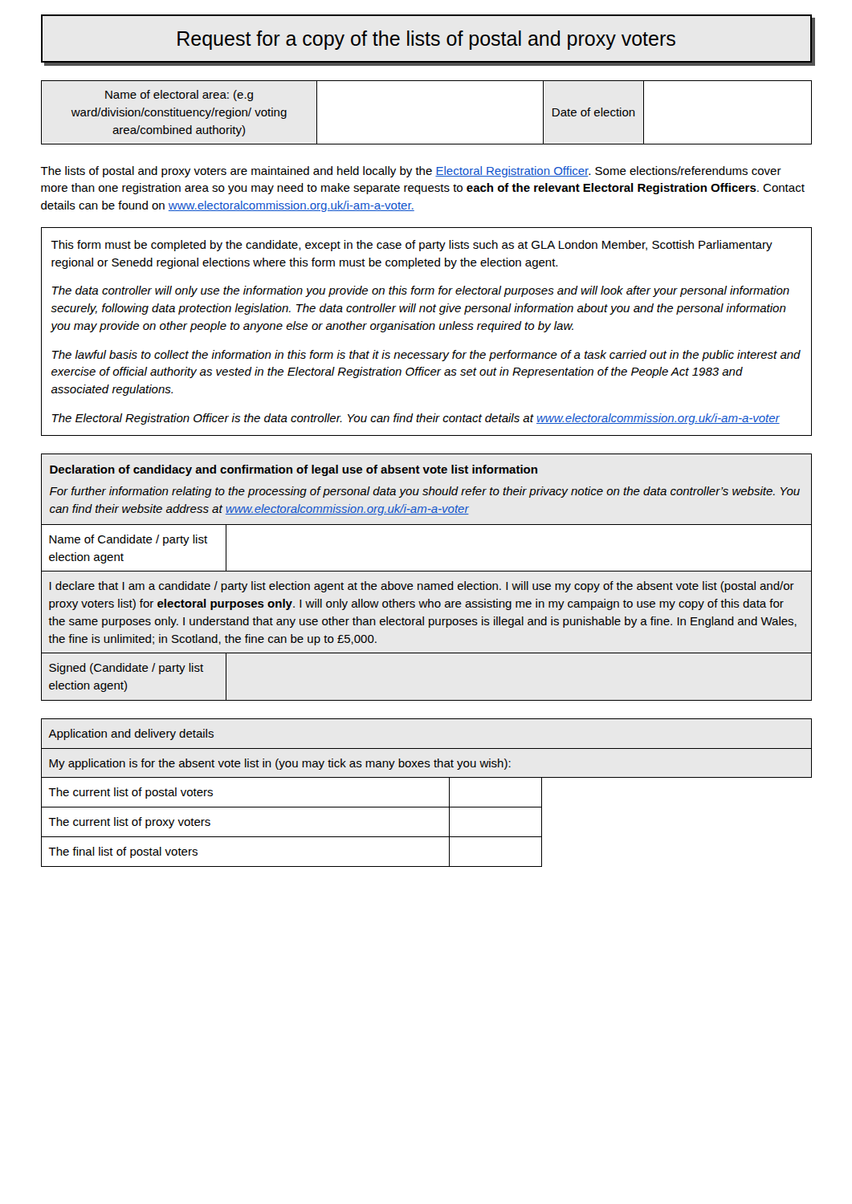Request for a copy of the lists of postal and proxy voters
| Name of electoral area: (e.g ward/division/constituency/region/ voting area/combined authority) | | Date of election | |
The lists of postal and proxy voters are maintained and held locally by the Electoral Registration Officer. Some elections/referendums cover more than one registration area so you may need to make separate requests to each of the relevant Electoral Registration Officers. Contact details can be found on www.electoralcommission.org.uk/i-am-a-voter.
This form must be completed by the candidate, except in the case of party lists such as at GLA London Member, Scottish Parliamentary regional or Senedd regional elections where this form must be completed by the election agent.
The data controller will only use the information you provide on this form for electoral purposes and will look after your personal information securely, following data protection legislation. The data controller will not give personal information about you and the personal information you may provide on other people to anyone else or another organisation unless required to by law.
The lawful basis to collect the information in this form is that it is necessary for the performance of a task carried out in the public interest and exercise of official authority as vested in the Electoral Registration Officer as set out in Representation of the People Act 1983 and associated regulations.
The Electoral Registration Officer is the data controller. You can find their contact details at www.electoralcommission.org.uk/i-am-a-voter
Declaration of candidacy and confirmation of legal use of absent vote list information For further information relating to the processing of personal data you should refer to their privacy notice on the data controller’s website. You can find their website address at www.electoralcommission.org.uk/i-am-a-voter
| Name of Candidate / party list election agent | |
| I declare that I am a candidate / party list election agent at the above named election. I will use my copy of the absent vote list (postal and/or proxy voters list) for electoral purposes only . I will only allow others who are assisting me in my campaign to use my copy of this data for the same purposes only. I understand that any use other than electoral purposes is illegal and is punishable by a fine. In England and Wales, the fine is unlimited; in Scotland, the fine can be up to £5,000. |
| Signed (Candidate / party list election agent) | |
| Application and delivery details |
| My application is for the absent vote list in (you may tick as many boxes that you wish): |
| The current list of postal voters | | |
| The current list of proxy voters | | |
| The final list of postal voters | | |